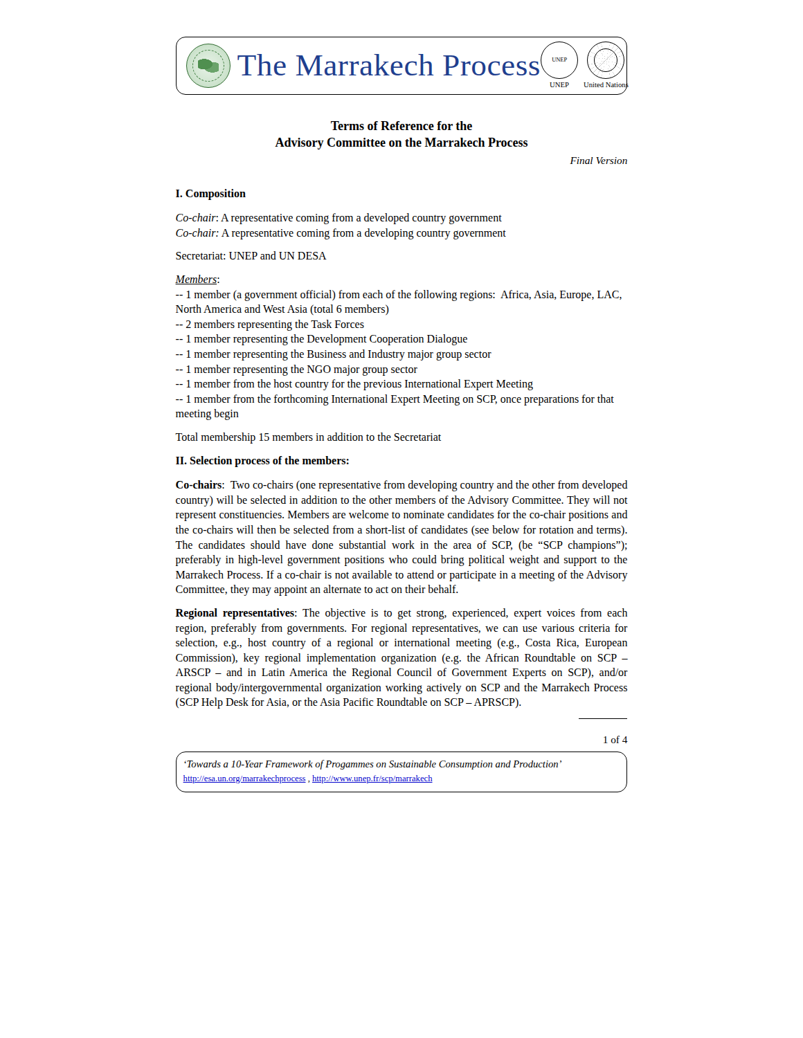The Marrakech Process
UNEP
UNEP
United Nations
Terms of Reference for the
Advisory Committee on the Marrakech Process
Final Version
I. Composition
Co-chair: A representative coming from a developed country government
Co-chair: A representative coming from a developing country government
Secretariat: UNEP and UN DESA
Members:
-- 1 member (a government official) from each of the following regions: Africa, Asia, Europe, LAC, North America and West Asia (total 6 members)
-- 2 members representing the Task Forces
-- 1 member representing the Development Cooperation Dialogue
-- 1 member representing the Business and Industry major group sector
-- 1 member representing the NGO major group sector
-- 1 member from the host country for the previous International Expert Meeting
-- 1 member from the forthcoming International Expert Meeting on SCP, once preparations for that meeting begin
Total membership 15 members in addition to the Secretariat
II. Selection process of the members:
Co-chairs: Two co-chairs (one representative from developing country and the other from developed country) will be selected in addition to the other members of the Advisory Committee. They will not represent constituencies. Members are welcome to nominate candidates for the co-chair positions and the co-chairs will then be selected from a short-list of candidates (see below for rotation and terms). The candidates should have done substantial work in the area of SCP, (be “SCP champions”); preferably in high-level government positions who could bring political weight and support to the Marrakech Process. If a co-chair is not available to attend or participate in a meeting of the Advisory Committee, they may appoint an alternate to act on their behalf.
Regional representatives: The objective is to get strong, experienced, expert voices from each region, preferably from governments. For regional representatives, we can use various criteria for selection, e.g., host country of a regional or international meeting (e.g., Costa Rica, European Commission), key regional implementation organization (e.g. the African Roundtable on SCP – ARSCP – and in Latin America the Regional Council of Government Experts on SCP), and/or regional body/intergovernmental organization working actively on SCP and the Marrakech Process (SCP Help Desk for Asia, or the Asia Pacific Roundtable on SCP – APRSCP).
1 of 4
‘Towards a 10-Year Framework of Progammes on Sustainable Consumption and Production’
http://esa.un.org/marrakechprocess , http://www.unep.fr/scp/marrakech